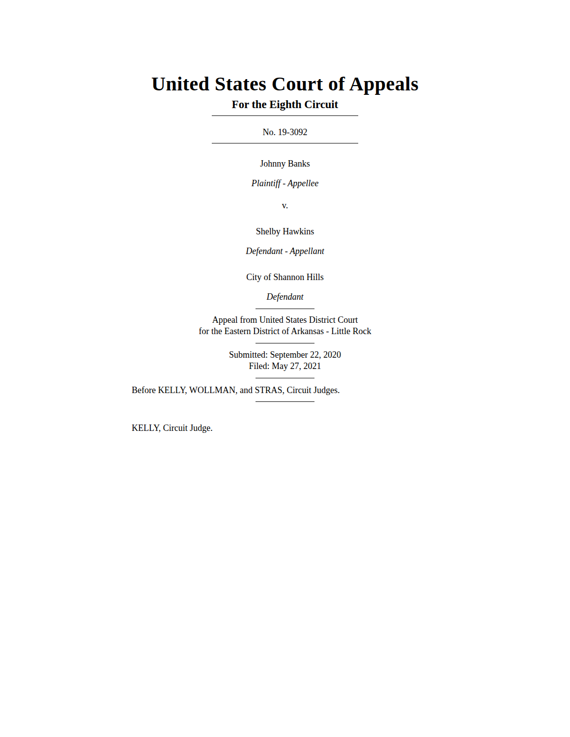United States Court of Appeals
For the Eighth Circuit
No. 19-3092
Johnny Banks
Plaintiff - Appellee
v.
Shelby Hawkins
Defendant - Appellant
City of Shannon Hills
Defendant
Appeal from United States District Court
for the Eastern District of Arkansas - Little Rock
Submitted: September 22, 2020
Filed: May 27, 2021
Before KELLY, WOLLMAN, and STRAS, Circuit Judges.
KELLY, Circuit Judge.